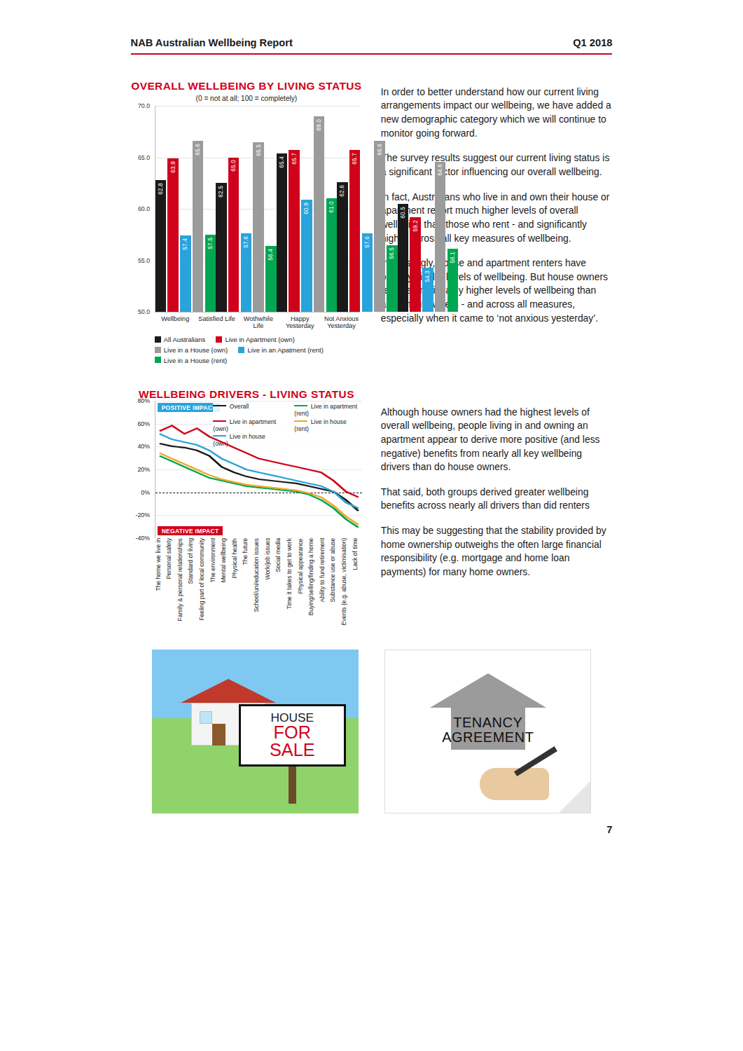NAB Australian Wellbeing Report
Q1 2018
Overall Wellbeing by Living Status
(0 = not at all; 100 = completely)
70.0 65.0 60.0 55.0 50.0
62.8
63.9
57.4
65.6
57.5
62.5
65.0
57.6
65.5
56.4
65.4
65.7
60.9
69.0
61.0
62.6
65.7
57.6
66.6
56.5
60.5
59.2
54.3
64.6
56.1
Wellbeing
Satisfied Life
Wothwhile Life
Happy Yesterday
Not Anxious Yesterday
All Australians Live in Apartment (own) Live in a House (own) Live in an Apatment (rent) Live in a House (rent)
Wellbeing Drivers - Living Status
80% 60% 40% 20% 0% -20% -40%
POSITIVE IMPACT NEGATIVE IMPACT
Overall Live in apartment (rent) Live in apartment (own) Live in house (rent) Live in house (own)
The home we live in
Personal safety
Family & personal relationships
Standard of living
Feeling part of local community
The environment
Mental wellbeing
Physical health
The future
School/uni/education issues
Work/job issues
Social media
Time it takes to get to work
Physical appearance
Buying/selling/finding a home
Ability to fund retirement
Substance use or abuse
Events (e.g. abuse, victimisation)
Lack of time
In order to better understand how our current living arrangements impact our wellbeing, we have added a new demographic category which we will continue to monitor going forward.
The survey results suggest our current living status is a significant factor influencing our overall wellbeing.
In fact, Australians who live in and own their house or apartment report much higher levels of overall wellbeing than those who rent - and significantly higher across all key measures of wellbeing.
Interestingly, house and apartment renters have broadly similar levels of wellbeing. But house owners reported noticeably higher levels of wellbeing than apartment owners - and across all measures, especially when it came to ‘not anxious yesterday’.
Although house owners had the highest levels of overall wellbeing, people living in and owning an apartment appear to derive more positive (and less negative) benefits from nearly all key wellbeing drivers than do house owners.
That said, both groups derived greater wellbeing benefits across nearly all drivers than did renters
This may be suggesting that the stability provided by home ownership outweighs the often large financial responsibility (e.g. mortgage and home loan payments) for many home owners.
HOUSE
FOR
SALE
TENANCY
AGREEMENT
7